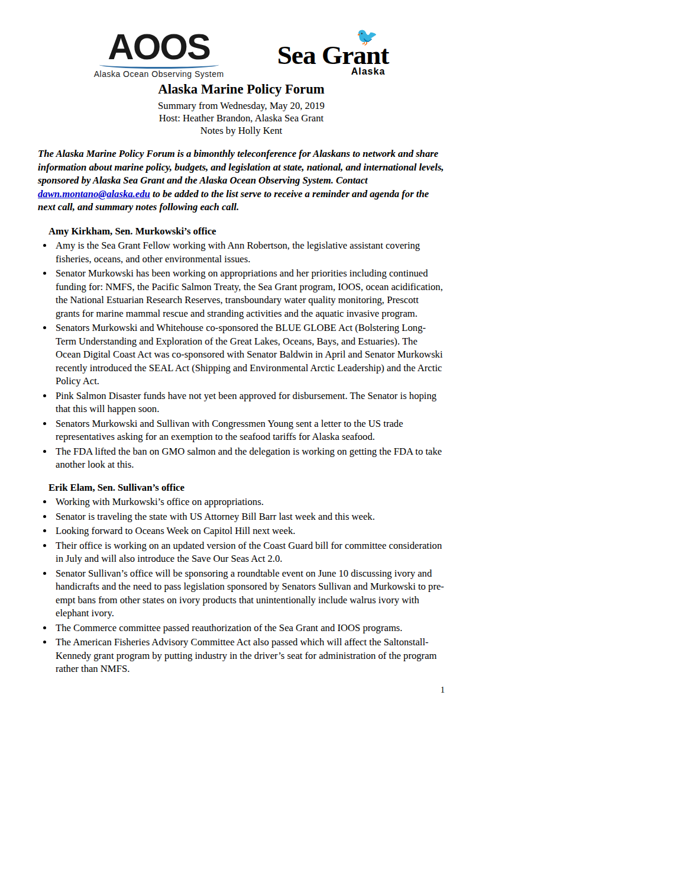AOOS
Alaska Ocean Observing System
🐦
Sea Grant
Alaska
Alaska Marine Policy Forum
Summary from Wednesday, May 20, 2019
Host: Heather Brandon, Alaska Sea Grant
Notes by Holly Kent
The Alaska Marine Policy Forum is a bimonthly teleconference for Alaskans to network and share information about marine policy, budgets, and legislation at state, national, and international levels, sponsored by Alaska Sea Grant and the Alaska Ocean Observing System. Contact dawn.montano@alaska.edu to be added to the list serve to receive a reminder and agenda for the next call, and summary notes following each call.
Amy Kirkham, Sen. Murkowski’s office
Amy is the Sea Grant Fellow working with Ann Robertson, the legislative assistant covering fisheries, oceans, and other environmental issues.
Senator Murkowski has been working on appropriations and her priorities including continued funding for: NMFS, the Pacific Salmon Treaty, the Sea Grant program, IOOS, ocean acidification, the National Estuarian Research Reserves, transboundary water quality monitoring, Prescott grants for marine mammal rescue and stranding activities and the aquatic invasive program.
Senators Murkowski and Whitehouse co-sponsored the BLUE GLOBE Act (Bolstering Long-Term Understanding and Exploration of the Great Lakes, Oceans, Bays, and Estuaries). The Ocean Digital Coast Act was co-sponsored with Senator Baldwin in April and Senator Murkowski recently introduced the SEAL Act (Shipping and Environmental Arctic Leadership) and the Arctic Policy Act.
Pink Salmon Disaster funds have not yet been approved for disbursement. The Senator is hoping that this will happen soon.
Senators Murkowski and Sullivan with Congressmen Young sent a letter to the US trade representatives asking for an exemption to the seafood tariffs for Alaska seafood.
The FDA lifted the ban on GMO salmon and the delegation is working on getting the FDA to take another look at this.
Erik Elam, Sen. Sullivan’s office
Working with Murkowski’s office on appropriations.
Senator is traveling the state with US Attorney Bill Barr last week and this week.
Looking forward to Oceans Week on Capitol Hill next week.
Their office is working on an updated version of the Coast Guard bill for committee consideration in July and will also introduce the Save Our Seas Act 2.0.
Senator Sullivan’s office will be sponsoring a roundtable event on June 10 discussing ivory and handicrafts and the need to pass legislation sponsored by Senators Sullivan and Murkowski to pre-empt bans from other states on ivory products that unintentionally include walrus ivory with elephant ivory.
The Commerce committee passed reauthorization of the Sea Grant and IOOS programs.
The American Fisheries Advisory Committee Act also passed which will affect the Saltonstall-Kennedy grant program by putting industry in the driver’s seat for administration of the program rather than NMFS.
1